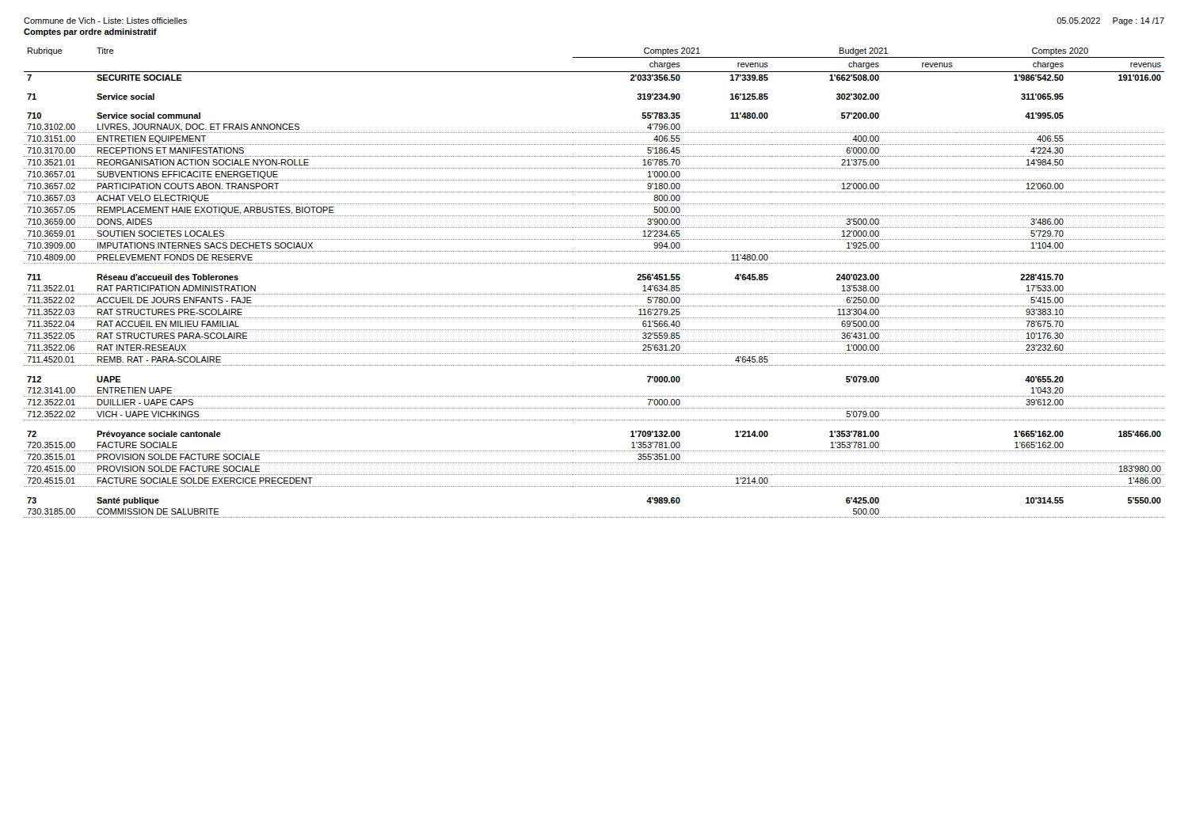Commune de Vich - Liste: Listes officielles
Comptes par ordre administratif
05.05.2022 Page : 14 /17
| Rubrique | Titre | Comptes 2021 | Budget 2021 | Comptes 2020 |
| --- | --- | --- | --- | --- |
| | | charges | revenus | charges | revenus | charges | revenus |
| 7 | SECURITE SOCIALE | 2'033'356.50 | 17'339.85 | 1'662'508.00 | | 1'986'542.50 | 191'016.00 |
| 71 | Service social | 319'234.90 | 16'125.85 | 302'302.00 | | 311'065.95 | |
| 710 | Service social communal | 55'783.35 | 11'480.00 | 57'200.00 | | 41'995.05 | |
| 710.3102.00 | LIVRES, JOURNAUX, DOC. ET FRAIS ANNONCES | 4'796.00 | | | | | |
| 710.3151.00 | ENTRETIEN EQUIPEMENT | 406.55 | | 400.00 | | 406.55 | |
| 710.3170.00 | RECEPTIONS ET MANIFESTATIONS | 5'186.45 | | 6'000.00 | | 4'224.30 | |
| 710.3521.01 | REORGANISATION ACTION SOCIALE NYON-ROLLE | 16'785.70 | | 21'375.00 | | 14'984.50 | |
| 710.3657.01 | SUBVENTIONS EFFICACITE ENERGETIQUE | 1'000.00 | | | | | |
| 710.3657.02 | PARTICIPATION COUTS ABON. TRANSPORT | 9'180.00 | | 12'000.00 | | 12'060.00 | |
| 710.3657.03 | ACHAT VELO ELECTRIQUE | 800.00 | | | | | |
| 710.3657.05 | REMPLACEMENT HAIE EXOTIQUE, ARBUSTES, BIOTOPE | 500.00 | | | | | |
| 710.3659.00 | DONS, AIDES | 3'900.00 | | 3'500.00 | | 3'486.00 | |
| 710.3659.01 | SOUTIEN SOCIETES LOCALES | 12'234.65 | | 12'000.00 | | 5'729.70 | |
| 710.3909.00 | IMPUTATIONS INTERNES SACS DECHETS SOCIAUX | 994.00 | | 1'925.00 | | 1'104.00 | |
| 710.4809.00 | PRELEVEMENT FONDS DE RESERVE | | 11'480.00 | | | | |
| 711 | Réseau d'accueuil des Toblerones | 256'451.55 | 4'645.85 | 240'023.00 | | 228'415.70 | |
| 711.3522.01 | RAT PARTICIPATION ADMINISTRATION | 14'634.85 | | 13'538.00 | | 17'533.00 | |
| 711.3522.02 | ACCUEIL DE JOURS ENFANTS - FAJE | 5'780.00 | | 6'250.00 | | 5'415.00 | |
| 711.3522.03 | RAT STRUCTURES PRE-SCOLAIRE | 116'279.25 | | 113'304.00 | | 93'383.10 | |
| 711.3522.04 | RAT ACCUEIL EN MILIEU FAMILIAL | 61'566.40 | | 69'500.00 | | 78'675.70 | |
| 711.3522.05 | RAT STRUCTURES PARA-SCOLAIRE | 32'559.85 | | 36'431.00 | | 10'176.30 | |
| 711.3522.06 | RAT INTER-RESEAUX | 25'631.20 | | 1'000.00 | | 23'232.60 | |
| 711.4520.01 | REMB. RAT - PARA-SCOLAIRE | | 4'645.85 | | | | |
| 712 | UAPE | 7'000.00 | | 5'079.00 | | 40'655.20 | |
| 712.3141.00 | ENTRETIEN UAPE | | | | | 1'043.20 | |
| 712.3522.01 | DUILLIER - UAPE CAPS | 7'000.00 | | | | 39'612.00 | |
| 712.3522.02 | VICH - UAPE VICHKINGS | | | 5'079.00 | | | |
| 72 | Prévoyance sociale cantonale | 1'709'132.00 | 1'214.00 | 1'353'781.00 | | 1'665'162.00 | 185'466.00 |
| 720.3515.00 | FACTURE SOCIALE | 1'353'781.00 | | 1'353'781.00 | | 1'665'162.00 | |
| 720.3515.01 | PROVISION SOLDE FACTURE SOCIALE | 355'351.00 | | | | | |
| 720.4515.00 | PROVISION SOLDE FACTURE SOCIALE | | | | | | 183'980.00 |
| 720.4515.01 | FACTURE SOCIALE SOLDE EXERCICE PRECEDENT | | 1'214.00 | | | | 1'486.00 |
| 73 | Santé publique | 4'989.60 | | 6'425.00 | | 10'314.55 | 5'550.00 |
| 730.3185.00 | COMMISSION DE SALUBRITE | | | 500.00 | | | |